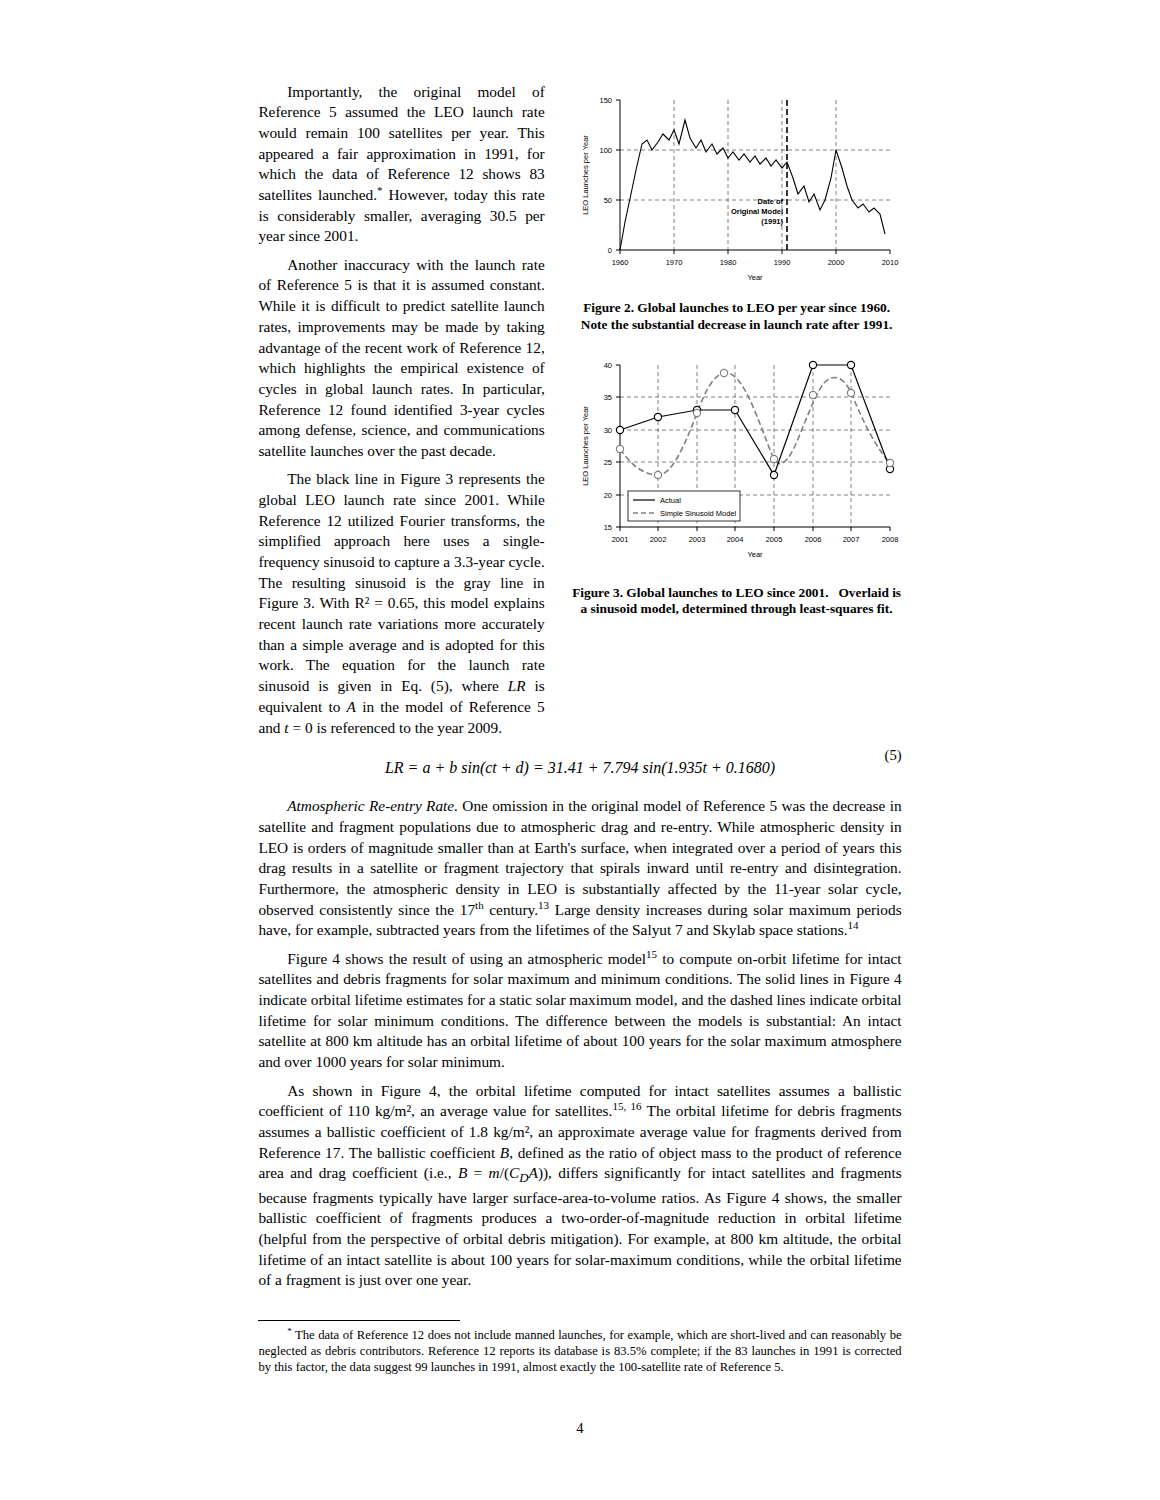Importantly, the original model of Reference 5 assumed the LEO launch rate would remain 100 satellites per year. This appeared a fair approximation in 1991, for which the data of Reference 12 shows 83 satellites launched.* However, today this rate is considerably smaller, averaging 30.5 per year since 2001.
Another inaccuracy with the launch rate of Reference 5 is that it is assumed constant. While it is difficult to predict satellite launch rates, improvements may be made by taking advantage of the recent work of Reference 12, which highlights the empirical existence of cycles in global launch rates. In particular, Reference 12 found identified 3-year cycles among defense, science, and communications satellite launches over the past decade.
The black line in Figure 3 represents the global LEO launch rate since 2001. While Reference 12 utilized Fourier transforms, the simplified approach here uses a single-frequency sinusoid to capture a 3.3-year cycle. The resulting sinusoid is the gray line in Figure 3. With R² = 0.65, this model explains recent launch rate variations more accurately than a simple average and is adopted for this work. The equation for the launch rate sinusoid is given in Eq. (5), where LR is equivalent to A in the model of Reference 5 and t = 0 is referenced to the year 2009.
150 100 50 0 1960 1970 1980 1990 2000 2010 Date of Original Model (1991) LEO Launches per Year Year
Figure 2. Global launches to LEO per year since 1960. Note the substantial decrease in launch rate after 1991.
40 35 30 25 20 15 2001 2002 2003 2004 2005 2006 2007 2008 Actual Simple Sinusoid Model LEO Launches per Year Year
Figure 3. Global launches to LEO since 2001. Overlaid is a sinusoid model, determined through least-squares fit.
LR = a + b sin(ct + d) = 31.41 + 7.794 sin(1.935t + 0.1680)
(5)
Atmospheric Re-entry Rate. One omission in the original model of Reference 5 was the decrease in satellite and fragment populations due to atmospheric drag and re-entry. While atmospheric density in LEO is orders of magnitude smaller than at Earth's surface, when integrated over a period of years this drag results in a satellite or fragment trajectory that spirals inward until re-entry and disintegration. Furthermore, the atmospheric density in LEO is substantially affected by the 11-year solar cycle, observed consistently since the 17th century.13 Large density increases during solar maximum periods have, for example, subtracted years from the lifetimes of the Salyut 7 and Skylab space stations.14
Figure 4 shows the result of using an atmospheric model15 to compute on-orbit lifetime for intact satellites and debris fragments for solar maximum and minimum conditions. The solid lines in Figure 4 indicate orbital lifetime estimates for a static solar maximum model, and the dashed lines indicate orbital lifetime for solar minimum conditions. The difference between the models is substantial: An intact satellite at 800 km altitude has an orbital lifetime of about 100 years for the solar maximum atmosphere and over 1000 years for solar minimum.
As shown in Figure 4, the orbital lifetime computed for intact satellites assumes a ballistic coefficient of 110 kg/m², an average value for satellites.15, 16 The orbital lifetime for debris fragments assumes a ballistic coefficient of 1.8 kg/m², an approximate average value for fragments derived from Reference 17. The ballistic coefficient B, defined as the ratio of object mass to the product of reference area and drag coefficient (i.e., B = m/(CDA)), differs significantly for intact satellites and fragments because fragments typically have larger surface-area-to-volume ratios. As Figure 4 shows, the smaller ballistic coefficient of fragments produces a two-order-of-magnitude reduction in orbital lifetime (helpful from the perspective of orbital debris mitigation). For example, at 800 km altitude, the orbital lifetime of an intact satellite is about 100 years for solar-maximum conditions, while the orbital lifetime of a fragment is just over one year.
* The data of Reference 12 does not include manned launches, for example, which are short-lived and can reasonably be neglected as debris contributors. Reference 12 reports its database is 83.5% complete; if the 83 launches in 1991 is corrected by this factor, the data suggest 99 launches in 1991, almost exactly the 100-satellite rate of Reference 5.
4